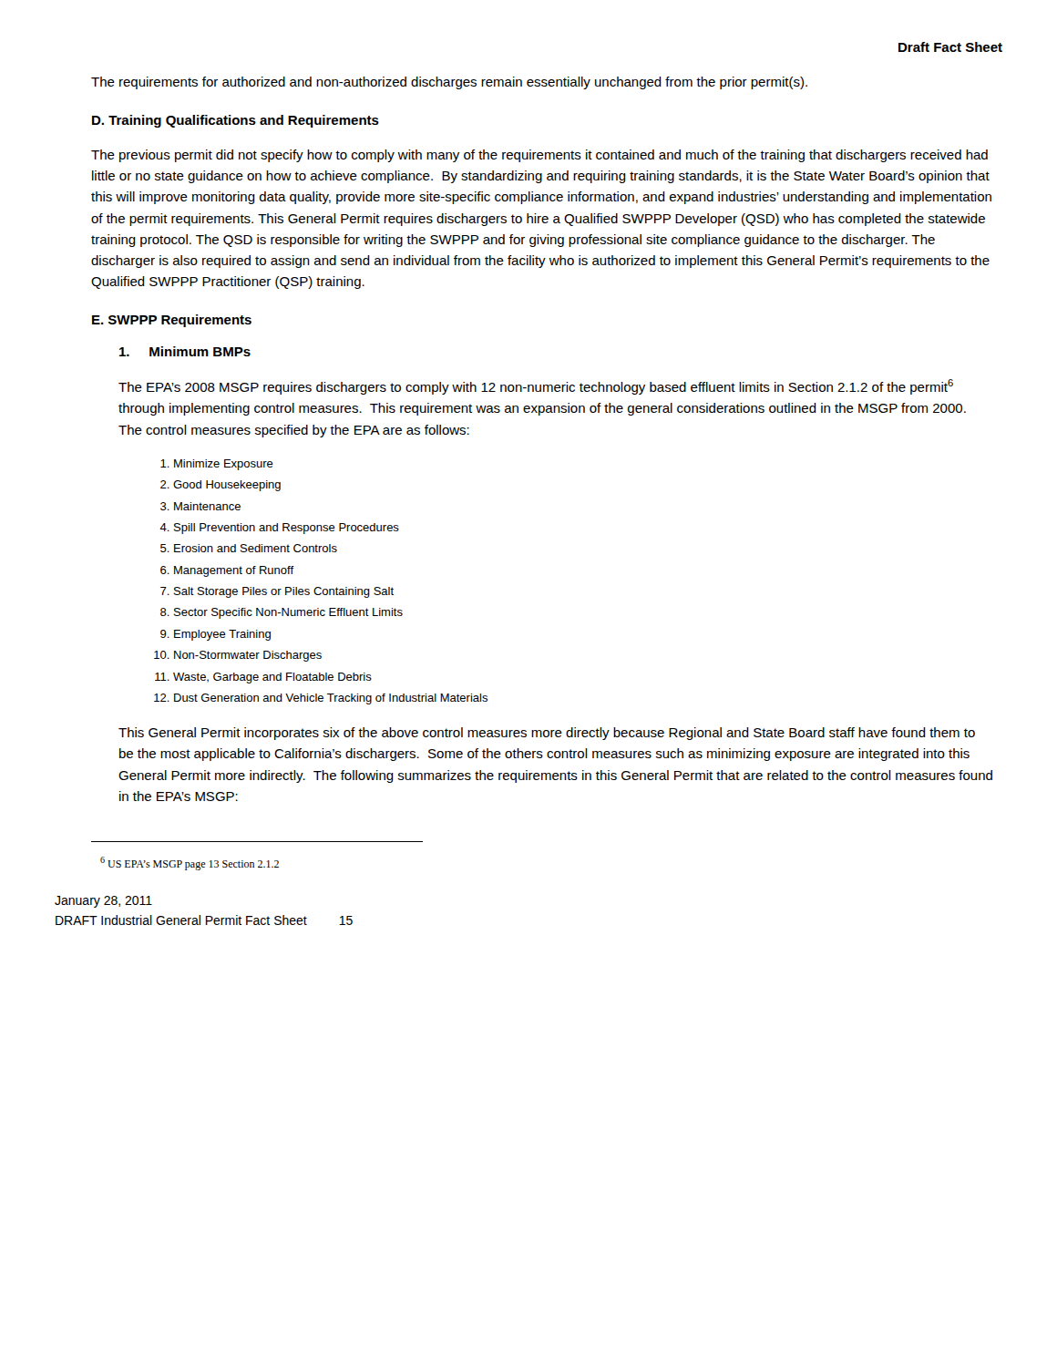Draft Fact Sheet
The requirements for authorized and non-authorized discharges remain essentially unchanged from the prior permit(s).
D. Training Qualifications and Requirements
The previous permit did not specify how to comply with many of the requirements it contained and much of the training that dischargers received had little or no state guidance on how to achieve compliance. By standardizing and requiring training standards, it is the State Water Board’s opinion that this will improve monitoring data quality, provide more site-specific compliance information, and expand industries’ understanding and implementation of the permit requirements. This General Permit requires dischargers to hire a Qualified SWPPP Developer (QSD) who has completed the statewide training protocol. The QSD is responsible for writing the SWPPP and for giving professional site compliance guidance to the discharger. The discharger is also required to assign and send an individual from the facility who is authorized to implement this General Permit’s requirements to the Qualified SWPPP Practitioner (QSP) training.
E. SWPPP Requirements
1. Minimum BMPs
The EPA’s 2008 MSGP requires dischargers to comply with 12 non-numeric technology based effluent limits in Section 2.1.2 of the permit6 through implementing control measures. This requirement was an expansion of the general considerations outlined in the MSGP from 2000. The control measures specified by the EPA are as follows:
Minimize Exposure
Good Housekeeping
Maintenance
Spill Prevention and Response Procedures
Erosion and Sediment Controls
Management of Runoff
Salt Storage Piles or Piles Containing Salt
Sector Specific Non-Numeric Effluent Limits
Employee Training
Non-Stormwater Discharges
Waste, Garbage and Floatable Debris
Dust Generation and Vehicle Tracking of Industrial Materials
This General Permit incorporates six of the above control measures more directly because Regional and State Board staff have found them to be the most applicable to California’s dischargers. Some of the others control measures such as minimizing exposure are integrated into this General Permit more indirectly. The following summarizes the requirements in this General Permit that are related to the control measures found in the EPA’s MSGP:
6 US EPA’s MSGP page 13 Section 2.1.2
January 28, 2011
DRAFT Industrial General Permit Fact Sheet 15